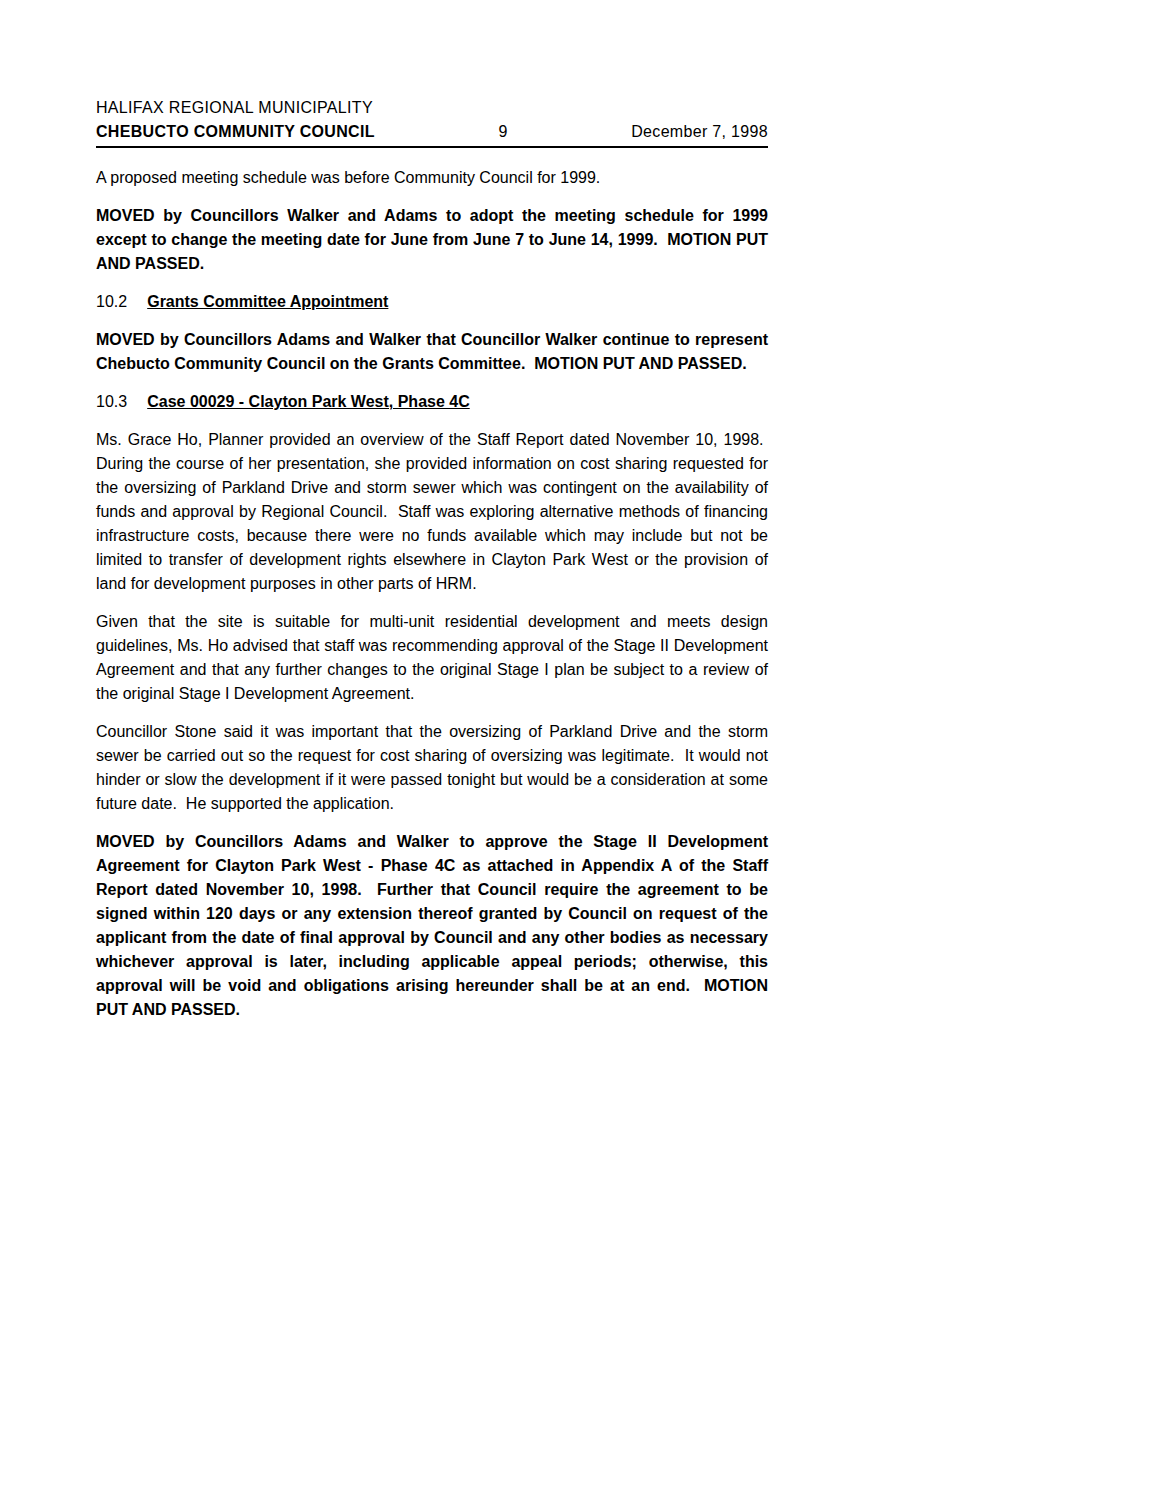HALIFAX REGIONAL MUNICIPALITY
CHEBUCTO COMMUNITY COUNCIL 9 December 7, 1998
A proposed meeting schedule was before Community Council for 1999.
MOVED by Councillors Walker and Adams to adopt the meeting schedule for 1999 except to change the meeting date for June from June 7 to June 14, 1999. MOTION PUT AND PASSED.
10.2 Grants Committee Appointment
MOVED by Councillors Adams and Walker that Councillor Walker continue to represent Chebucto Community Council on the Grants Committee. MOTION PUT AND PASSED.
10.3 Case 00029 - Clayton Park West, Phase 4C
Ms. Grace Ho, Planner provided an overview of the Staff Report dated November 10, 1998. During the course of her presentation, she provided information on cost sharing requested for the oversizing of Parkland Drive and storm sewer which was contingent on the availability of funds and approval by Regional Council. Staff was exploring alternative methods of financing infrastructure costs, because there were no funds available which may include but not be limited to transfer of development rights elsewhere in Clayton Park West or the provision of land for development purposes in other parts of HRM.
Given that the site is suitable for multi-unit residential development and meets design guidelines, Ms. Ho advised that staff was recommending approval of the Stage II Development Agreement and that any further changes to the original Stage I plan be subject to a review of the original Stage I Development Agreement.
Councillor Stone said it was important that the oversizing of Parkland Drive and the storm sewer be carried out so the request for cost sharing of oversizing was legitimate. It would not hinder or slow the development if it were passed tonight but would be a consideration at some future date. He supported the application.
MOVED by Councillors Adams and Walker to approve the Stage II Development Agreement for Clayton Park West - Phase 4C as attached in Appendix A of the Staff Report dated November 10, 1998. Further that Council require the agreement to be signed within 120 days or any extension thereof granted by Council on request of the applicant from the date of final approval by Council and any other bodies as necessary whichever approval is later, including applicable appeal periods; otherwise, this approval will be void and obligations arising hereunder shall be at an end. MOTION PUT AND PASSED.